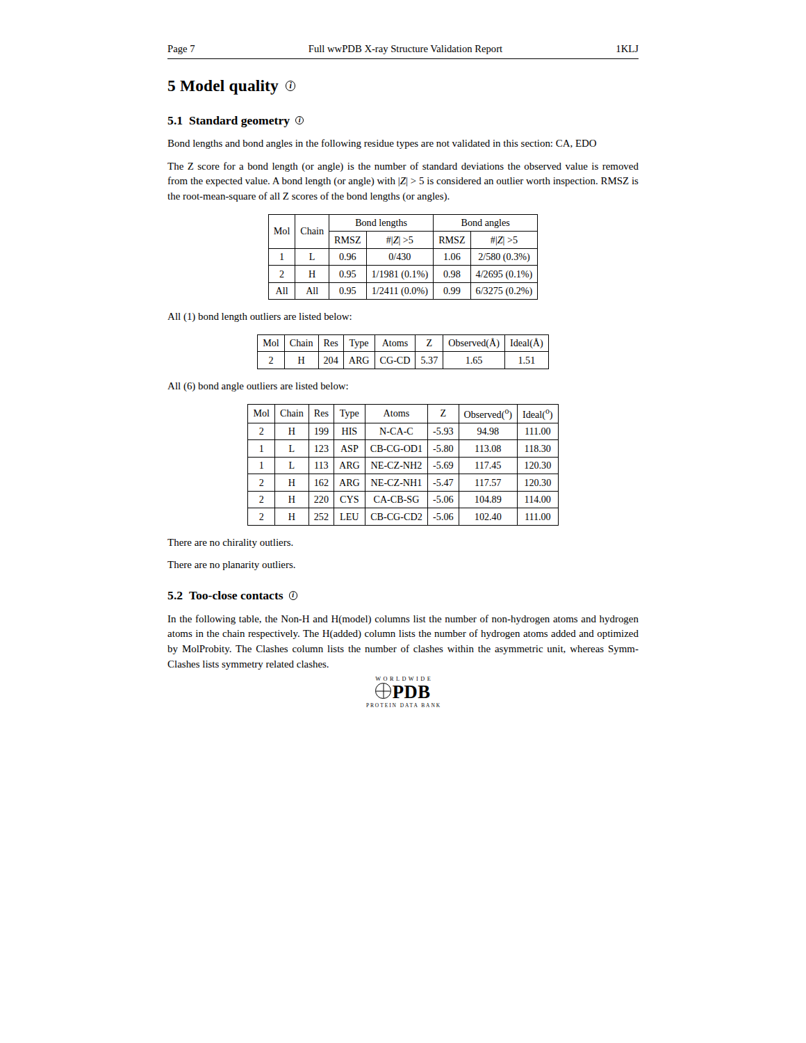Page 7
Full wwPDB X-ray Structure Validation Report
1KLJ
5 Model quality i
5.1 Standard geometry i
Bond lengths and bond angles in the following residue types are not validated in this section: CA, EDO
The Z score for a bond length (or angle) is the number of standard deviations the observed value is removed from the expected value. A bond length (or angle) with |Z| > 5 is considered an outlier worth inspection. RMSZ is the root-mean-square of all Z scores of the bond lengths (or angles).
| Mol | Chain | Bond lengths | Bond angles |
| --- | --- | --- | --- |
| RMSZ | #/ Z / >5 | RMSZ | #/ Z / >5 |
| 1 | L | 0.96 | 0/430 | 1.06 | 2/580 (0.3%) |
| 2 | H | 0.95 | 1/1981 (0.1%) | 0.98 | 4/2695 (0.1%) |
| All | All | 0.95 | 1/2411 (0.0%) | 0.99 | 6/3275 (0.2%) |
All (1) bond length outliers are listed below:
| Mol | Chain | Res | Type | Atoms | Z | Observed(Å) | Ideal(Å) |
| --- | --- | --- | --- | --- | --- | --- | --- |
| 2 | H | 204 | ARG | CG-CD | 5.37 | 1.65 | 1.51 |
All (6) bond angle outliers are listed below:
| Mol | Chain | Res | Type | Atoms | Z | Observed( o ) | Ideal( o ) |
| --- | --- | --- | --- | --- | --- | --- | --- |
| 2 | H | 199 | HIS | N-CA-C | -5.93 | 94.98 | 111.00 |
| 1 | L | 123 | ASP | CB-CG-OD1 | -5.80 | 113.08 | 118.30 |
| 1 | L | 113 | ARG | NE-CZ-NH2 | -5.69 | 117.45 | 120.30 |
| 2 | H | 162 | ARG | NE-CZ-NH1 | -5.47 | 117.57 | 120.30 |
| 2 | H | 220 | CYS | CA-CB-SG | -5.06 | 104.89 | 114.00 |
| 2 | H | 252 | LEU | CB-CG-CD2 | -5.06 | 102.40 | 111.00 |
There are no chirality outliers.
There are no planarity outliers.
5.2 Too-close contacts i
In the following table, the Non-H and H(model) columns list the number of non-hydrogen atoms and hydrogen atoms in the chain respectively. The H(added) column lists the number of hydrogen atoms added and optimized by MolProbity. The Clashes column lists the number of clashes within the asymmetric unit, whereas Symm-Clashes lists symmetry related clashes.
WORLDWIDE
PDB
PROTEIN DATA BANK